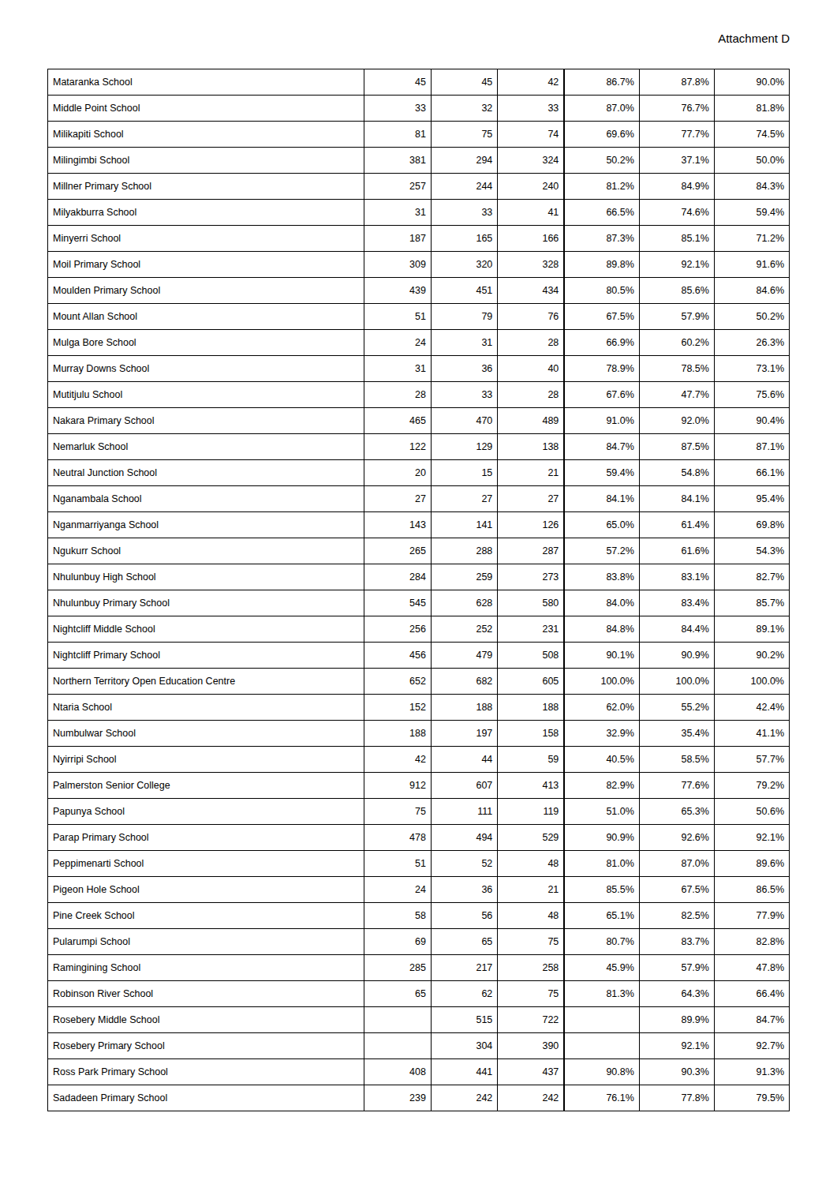Attachment D
| Mataranka School | 45 | 45 | 42 | 86.7% | 87.8% | 90.0% |
| Middle Point School | 33 | 32 | 33 | 87.0% | 76.7% | 81.8% |
| Milikapiti School | 81 | 75 | 74 | 69.6% | 77.7% | 74.5% |
| Milingimbi School | 381 | 294 | 324 | 50.2% | 37.1% | 50.0% |
| Millner Primary School | 257 | 244 | 240 | 81.2% | 84.9% | 84.3% |
| Milyakburra School | 31 | 33 | 41 | 66.5% | 74.6% | 59.4% |
| Minyerri School | 187 | 165 | 166 | 87.3% | 85.1% | 71.2% |
| Moil Primary School | 309 | 320 | 328 | 89.8% | 92.1% | 91.6% |
| Moulden Primary School | 439 | 451 | 434 | 80.5% | 85.6% | 84.6% |
| Mount Allan School | 51 | 79 | 76 | 67.5% | 57.9% | 50.2% |
| Mulga Bore School | 24 | 31 | 28 | 66.9% | 60.2% | 26.3% |
| Murray Downs School | 31 | 36 | 40 | 78.9% | 78.5% | 73.1% |
| Mutitjulu School | 28 | 33 | 28 | 67.6% | 47.7% | 75.6% |
| Nakara Primary School | 465 | 470 | 489 | 91.0% | 92.0% | 90.4% |
| Nemarluk School | 122 | 129 | 138 | 84.7% | 87.5% | 87.1% |
| Neutral Junction School | 20 | 15 | 21 | 59.4% | 54.8% | 66.1% |
| Nganambala School | 27 | 27 | 27 | 84.1% | 84.1% | 95.4% |
| Nganmarriyanga School | 143 | 141 | 126 | 65.0% | 61.4% | 69.8% |
| Ngukurr School | 265 | 288 | 287 | 57.2% | 61.6% | 54.3% |
| Nhulunbuy High School | 284 | 259 | 273 | 83.8% | 83.1% | 82.7% |
| Nhulunbuy Primary School | 545 | 628 | 580 | 84.0% | 83.4% | 85.7% |
| Nightcliff Middle School | 256 | 252 | 231 | 84.8% | 84.4% | 89.1% |
| Nightcliff Primary School | 456 | 479 | 508 | 90.1% | 90.9% | 90.2% |
| Northern Territory Open Education Centre | 652 | 682 | 605 | 100.0% | 100.0% | 100.0% |
| Ntaria School | 152 | 188 | 188 | 62.0% | 55.2% | 42.4% |
| Numbulwar School | 188 | 197 | 158 | 32.9% | 35.4% | 41.1% |
| Nyirripi School | 42 | 44 | 59 | 40.5% | 58.5% | 57.7% |
| Palmerston Senior College | 912 | 607 | 413 | 82.9% | 77.6% | 79.2% |
| Papunya School | 75 | 111 | 119 | 51.0% | 65.3% | 50.6% |
| Parap Primary School | 478 | 494 | 529 | 90.9% | 92.6% | 92.1% |
| Peppimenarti School | 51 | 52 | 48 | 81.0% | 87.0% | 89.6% |
| Pigeon Hole School | 24 | 36 | 21 | 85.5% | 67.5% | 86.5% |
| Pine Creek School | 58 | 56 | 48 | 65.1% | 82.5% | 77.9% |
| Pularumpi School | 69 | 65 | 75 | 80.7% | 83.7% | 82.8% |
| Ramingining School | 285 | 217 | 258 | 45.9% | 57.9% | 47.8% |
| Robinson River School | 65 | 62 | 75 | 81.3% | 64.3% | 66.4% |
| Rosebery Middle School | | 515 | 722 | | 89.9% | 84.7% |
| Rosebery Primary School | | 304 | 390 | | 92.1% | 92.7% |
| Ross Park Primary School | 408 | 441 | 437 | 90.8% | 90.3% | 91.3% |
| Sadadeen Primary School | 239 | 242 | 242 | 76.1% | 77.8% | 79.5% |